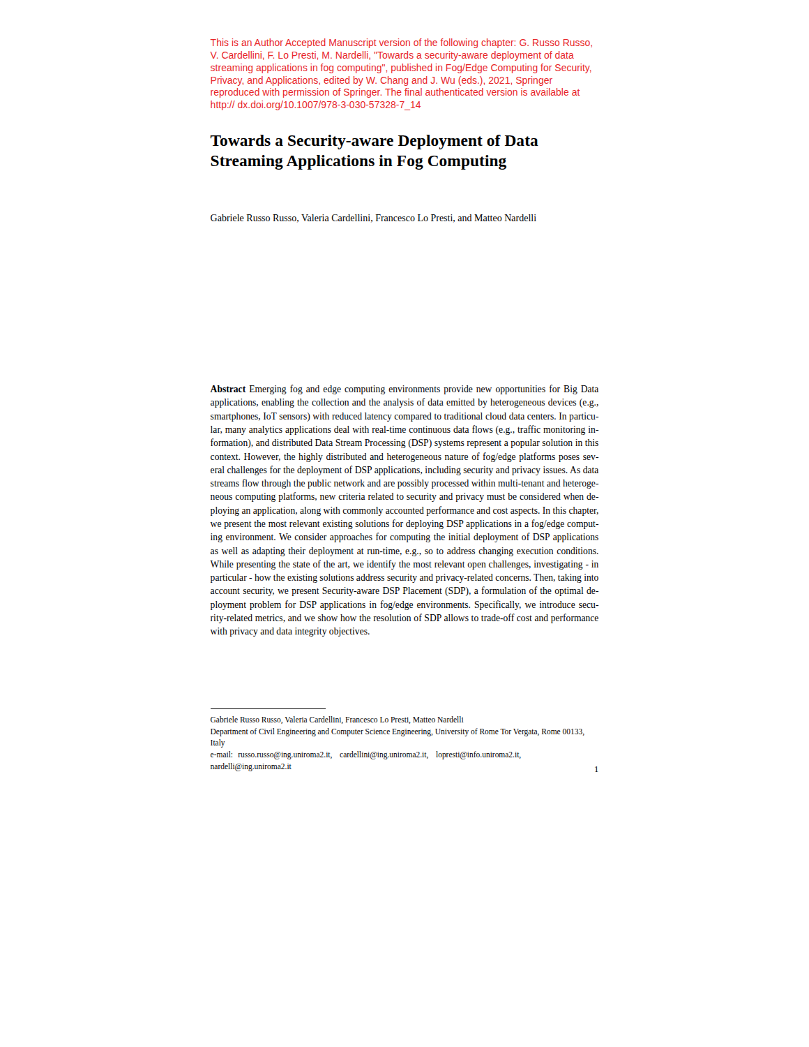This is an Author Accepted Manuscript version of the following chapter: G. Russo Russo, V. Cardellini, F. Lo Presti, M. Nardelli, "Towards a security-aware deployment of data streaming applications in fog computing", published in Fog/Edge Computing for Security, Privacy, and Applications, edited by W. Chang and J. Wu (eds.), 2021, Springer reproduced with permission of Springer. The final authenticated version is available at http:// dx.doi.org/10.1007/978-3-030-57328-7_14
Towards a Security-aware Deployment of Data
Streaming Applications in Fog Computing
Gabriele Russo Russo, Valeria Cardellini, Francesco Lo Presti, and Matteo Nardelli
Abstract Emerging fog and edge computing environments provide new opportunities for Big Data applications, enabling the collection and the analysis of data emitted by heterogeneous devices (e.g., smartphones, IoT sensors) with reduced latency compared to traditional cloud data centers. In particular, many analytics applications deal with real-time continuous data flows (e.g., traffic monitoring information), and distributed Data Stream Processing (DSP) systems represent a popular solution in this context. However, the highly distributed and heterogeneous nature of fog/edge platforms poses several challenges for the deployment of DSP applications, including security and privacy issues. As data streams flow through the public network and are possibly processed within multi-tenant and heterogeneous computing platforms, new criteria related to security and privacy must be considered when deploying an application, along with commonly accounted performance and cost aspects. In this chapter, we present the most relevant existing solutions for deploying DSP applications in a fog/edge computing environment. We consider approaches for computing the initial deployment of DSP applications as well as adapting their deployment at run-time, e.g., so to address changing execution conditions. While presenting the state of the art, we identify the most relevant open challenges, investigating - in particular - how the existing solutions address security and privacy-related concerns. Then, taking into account security, we present Security-aware DSP Placement (SDP), a formulation of the optimal deployment problem for DSP applications in fog/edge environments. Specifically, we introduce security-related metrics, and we show how the resolution of SDP allows to trade-off cost and performance with privacy and data integrity objectives.
Gabriele Russo Russo, Valeria Cardellini, Francesco Lo Presti, Matteo Nardelli
Department of Civil Engineering and Computer Science Engineering, University of Rome Tor Vergata, Rome 00133, Italy
e-mail: russo.russo@ing.uniroma2.it, cardellini@ing.uniroma2.it, lopresti@info.uniroma2.it, nardelli@ing.uniroma2.it
1